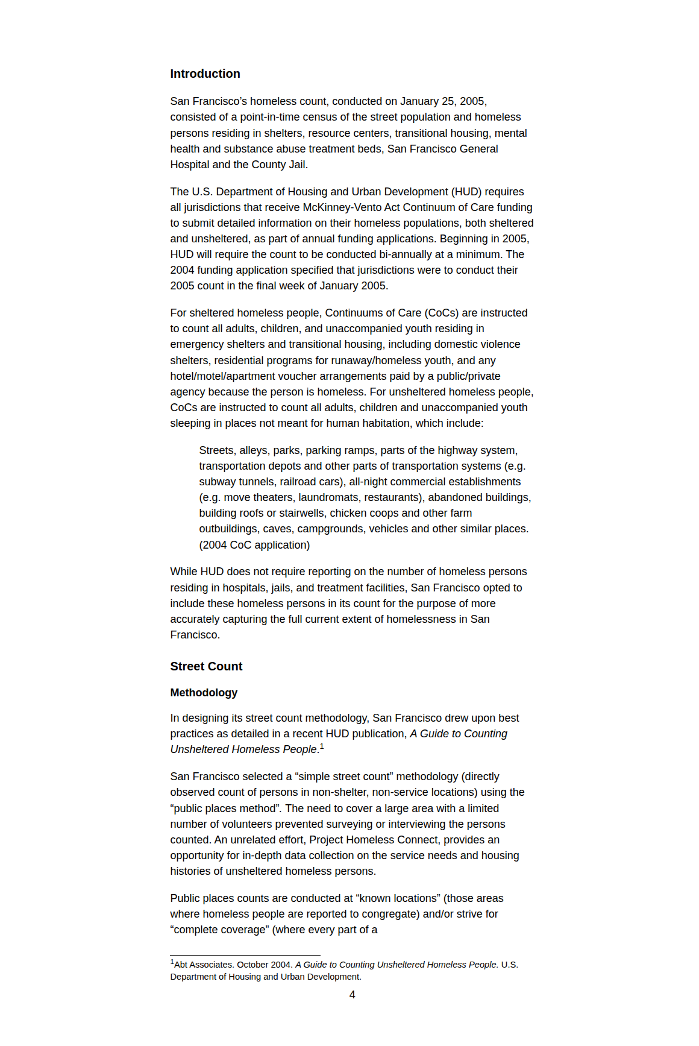Introduction
San Francisco’s homeless count, conducted on January 25, 2005, consisted of a point-in-time census of the street population and homeless persons residing in shelters, resource centers, transitional housing, mental health and substance abuse treatment beds, San Francisco General Hospital and the County Jail.
The U.S. Department of Housing and Urban Development (HUD) requires all jurisdictions that receive McKinney-Vento Act Continuum of Care funding to submit detailed information on their homeless populations, both sheltered and unsheltered, as part of annual funding applications. Beginning in 2005, HUD will require the count to be conducted bi-annually at a minimum. The 2004 funding application specified that jurisdictions were to conduct their 2005 count in the final week of January 2005.
For sheltered homeless people, Continuums of Care (CoCs) are instructed to count all adults, children, and unaccompanied youth residing in emergency shelters and transitional housing, including domestic violence shelters, residential programs for runaway/homeless youth, and any hotel/motel/apartment voucher arrangements paid by a public/private agency because the person is homeless. For unsheltered homeless people, CoCs are instructed to count all adults, children and unaccompanied youth sleeping in places not meant for human habitation, which include:
Streets, alleys, parks, parking ramps, parts of the highway system, transportation depots and other parts of transportation systems (e.g. subway tunnels, railroad cars), all-night commercial establishments (e.g. move theaters, laundromats, restaurants), abandoned buildings, building roofs or stairwells, chicken coops and other farm outbuildings, caves, campgrounds, vehicles and other similar places. (2004 CoC application)
While HUD does not require reporting on the number of homeless persons residing in hospitals, jails, and treatment facilities, San Francisco opted to include these homeless persons in its count for the purpose of more accurately capturing the full current extent of homelessness in San Francisco.
Street Count
Methodology
In designing its street count methodology, San Francisco drew upon best practices as detailed in a recent HUD publication, A Guide to Counting Unsheltered Homeless People.1
San Francisco selected a “simple street count” methodology (directly observed count of persons in non-shelter, non-service locations) using the “public places method”. The need to cover a large area with a limited number of volunteers prevented surveying or interviewing the persons counted. An unrelated effort, Project Homeless Connect, provides an opportunity for in-depth data collection on the service needs and housing histories of unsheltered homeless persons.
Public places counts are conducted at “known locations” (those areas where homeless people are reported to congregate) and/or strive for “complete coverage” (where every part of a
1Abt Associates. October 2004. A Guide to Counting Unsheltered Homeless People. U.S. Department of Housing and Urban Development.
4